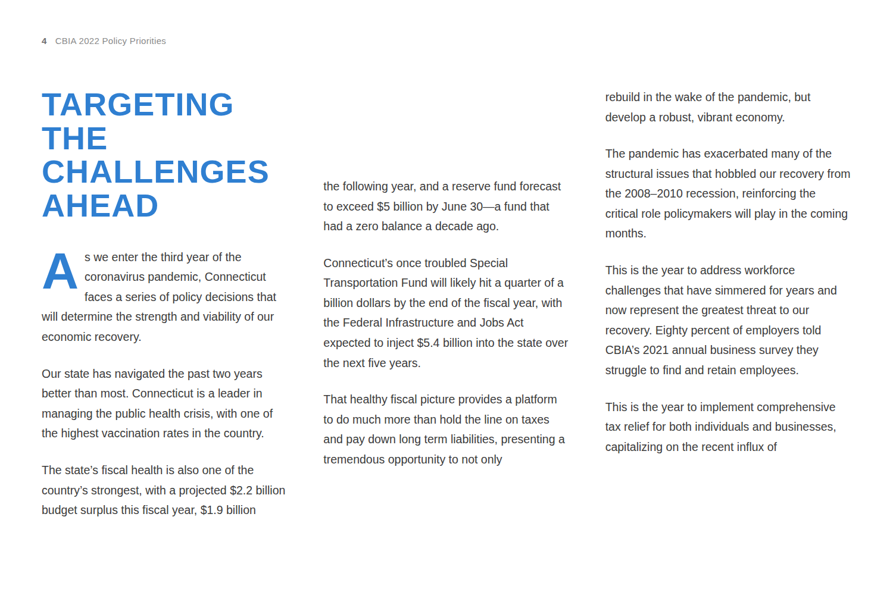4 CBIA 2022 Policy Priorities
Targeting the
Challenges Ahead
As we enter the third year of the coronavirus pandemic, Connecticut faces a series of policy decisions that will determine the strength and viability of our economic recovery.
Our state has navigated the past two years better than most. Connecticut is a leader in managing the public health crisis, with one of the highest vaccination rates in the country.
The state’s fiscal health is also one of the country’s strongest, with a projected $2.2 billion budget surplus this fiscal year, $1.9 billion
the following year, and a reserve fund forecast to exceed $5 billion by June 30—a fund that had a zero balance a decade ago.
Connecticut’s once troubled Special Transportation Fund will likely hit a quarter of a billion dollars by the end of the fiscal year, with the Federal Infrastructure and Jobs Act expected to inject $5.4 billion into the state over the next five years.
That healthy fiscal picture provides a platform to do much more than hold the line on taxes and pay down long term liabilities, presenting a tremendous opportunity to not only
rebuild in the wake of the pandemic, but develop a robust, vibrant economy.
The pandemic has exacerbated many of the structural issues that hobbled our recovery from the 2008–2010 recession, reinforcing the critical role policymakers will play in the coming months.
This is the year to address workforce challenges that have simmered for years and now represent the greatest threat to our recovery. Eighty percent of employers told CBIA’s 2021 annual business survey they struggle to find and retain employees.
This is the year to implement comprehensive tax relief for both individuals and businesses, capitalizing on the recent influx of